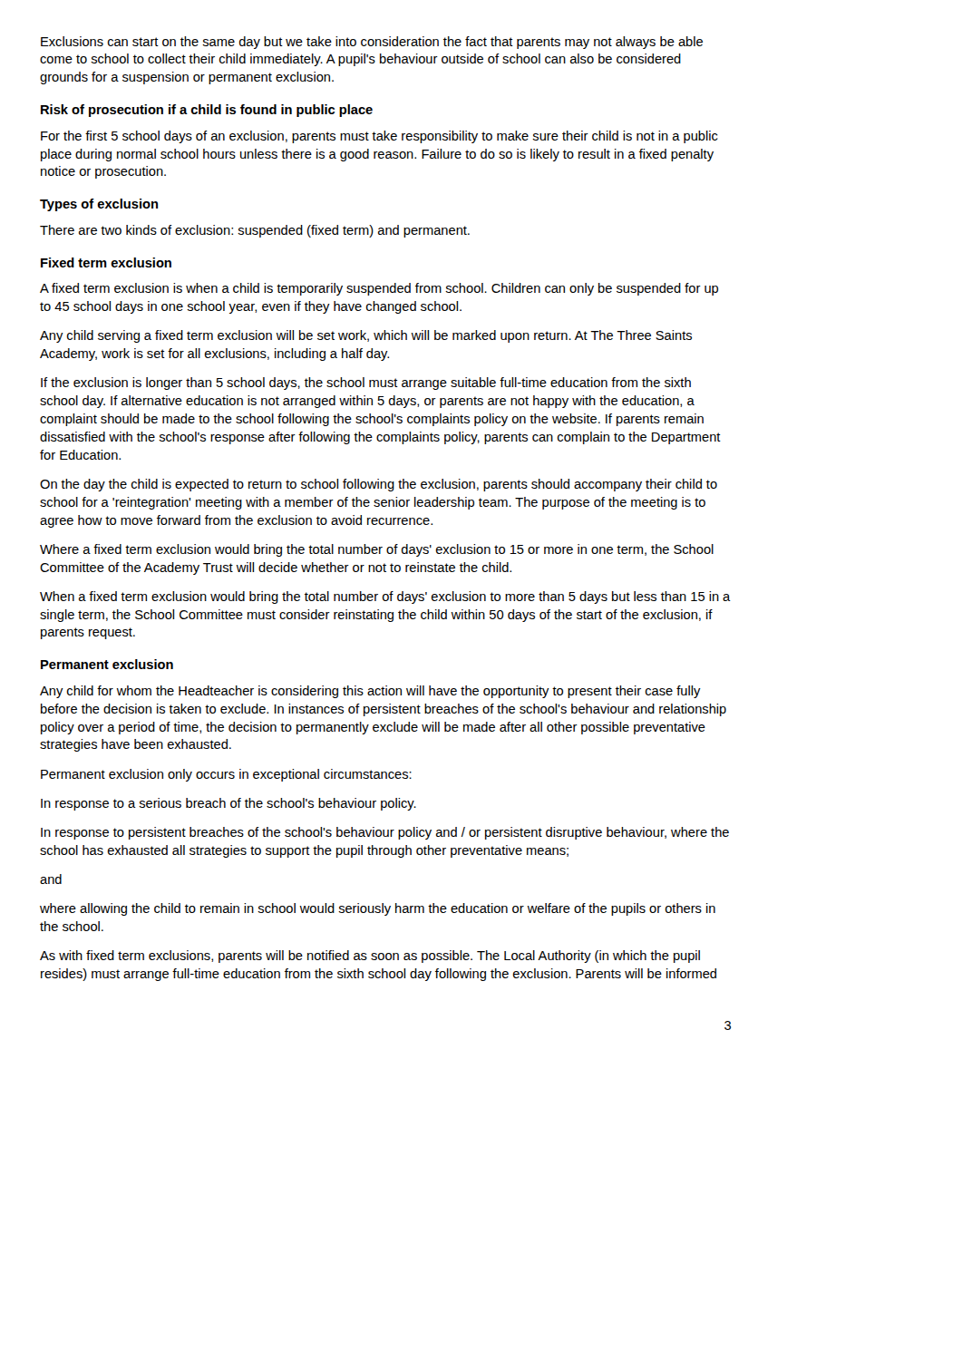Exclusions can start on the same day but we take into consideration the fact that parents may not always be able come to school to collect their child immediately. A pupil's behaviour outside of school can also be considered grounds for a suspension or permanent exclusion.
Risk of prosecution if a child is found in public place
For the first 5 school days of an exclusion, parents must take responsibility to make sure their child is not in a public place during normal school hours unless there is a good reason. Failure to do so is likely to result in a fixed penalty notice or prosecution.
Types of exclusion
There are two kinds of exclusion: suspended (fixed term) and permanent.
Fixed term exclusion
A fixed term exclusion is when a child is temporarily suspended from school. Children can only be suspended for up to 45 school days in one school year, even if they have changed school.
Any child serving a fixed term exclusion will be set work, which will be marked upon return. At The Three Saints Academy, work is set for all exclusions, including a half day.
If the exclusion is longer than 5 school days, the school must arrange suitable full-time education from the sixth school day. If alternative education is not arranged within 5 days, or parents are not happy with the education, a complaint should be made to the school following the school's complaints policy on the website. If parents remain dissatisfied with the school's response after following the complaints policy, parents can complain to the Department for Education.
On the day the child is expected to return to school following the exclusion, parents should accompany their child to school for a 'reintegration' meeting with a member of the senior leadership team. The purpose of the meeting is to agree how to move forward from the exclusion to avoid recurrence.
Where a fixed term exclusion would bring the total number of days' exclusion to 15 or more in one term, the School Committee of the Academy Trust will decide whether or not to reinstate the child.
When a fixed term exclusion would bring the total number of days' exclusion to more than 5 days but less than 15 in a single term, the School Committee must consider reinstating the child within 50 days of the start of the exclusion, if parents request.
Permanent exclusion
Any child for whom the Headteacher is considering this action will have the opportunity to present their case fully before the decision is taken to exclude. In instances of persistent breaches of the school's behaviour and relationship policy over a period of time, the decision to permanently exclude will be made after all other possible preventative strategies have been exhausted.
Permanent exclusion only occurs in exceptional circumstances:
In response to a serious breach of the school's behaviour policy.
In response to persistent breaches of the school's behaviour policy and / or persistent disruptive behaviour, where the school has exhausted all strategies to support the pupil through other preventative means;
and
where allowing the child to remain in school would seriously harm the education or welfare of the pupils or others in the school.
As with fixed term exclusions, parents will be notified as soon as possible. The Local Authority (in which the pupil resides) must arrange full-time education from the sixth school day following the exclusion. Parents will be informed
3